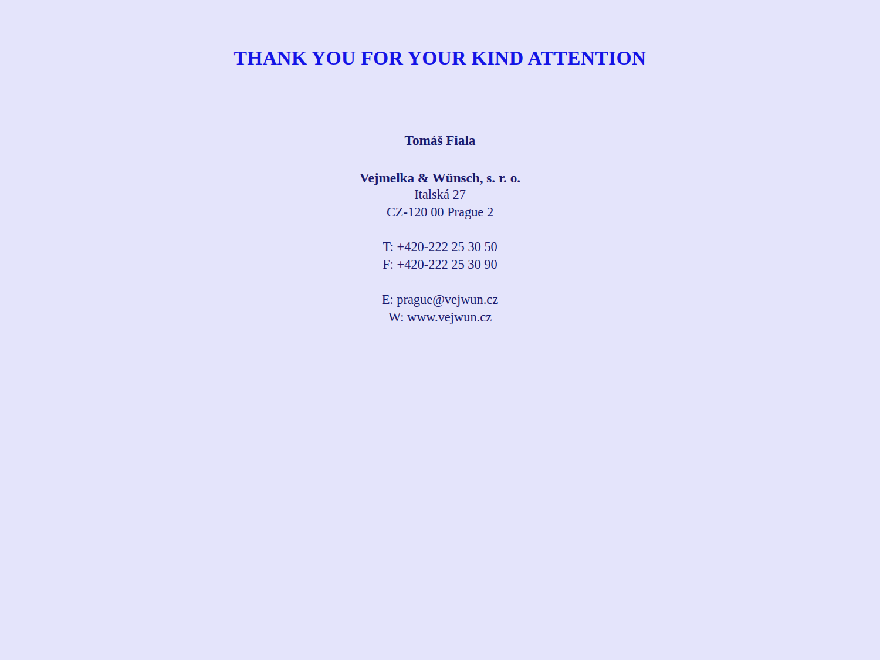THANK YOU FOR YOUR KIND ATTENTION
Tomáš Fiala
Vejmelka & Wünsch, s. r. o.
Italská 27
CZ-120 00 Prague 2
T: +420-222 25 30 50
F: +420-222 25 30 90
E: prague@vejwun.cz
W: www.vejwun.cz